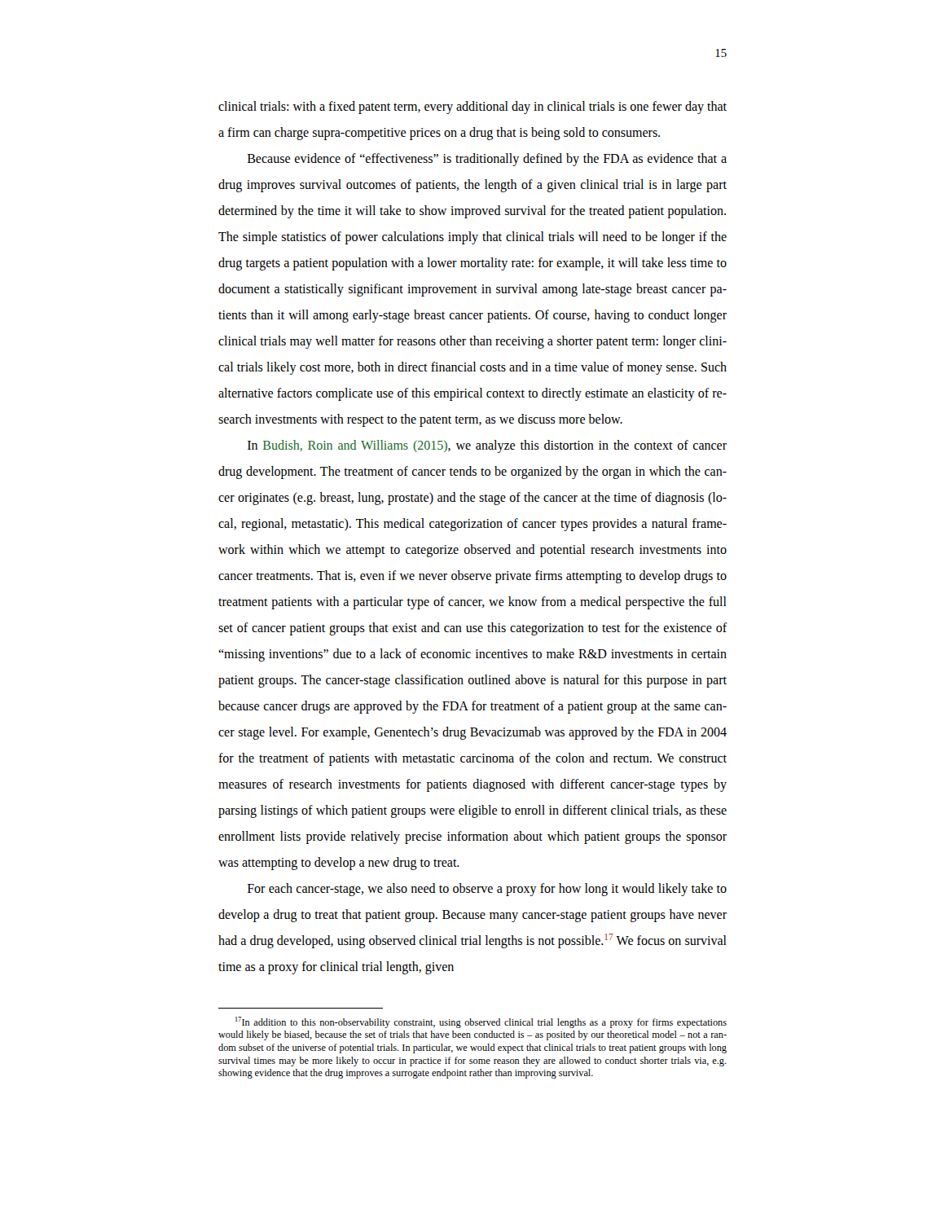15
clinical trials: with a fixed patent term, every additional day in clinical trials is one fewer day that a firm can charge supra-competitive prices on a drug that is being sold to consumers.
Because evidence of “effectiveness” is traditionally defined by the FDA as evidence that a drug improves survival outcomes of patients, the length of a given clinical trial is in large part determined by the time it will take to show improved survival for the treated patient population. The simple statistics of power calculations imply that clinical trials will need to be longer if the drug targets a patient population with a lower mortality rate: for example, it will take less time to document a statistically significant improvement in survival among late-stage breast cancer patients than it will among early-stage breast cancer patients. Of course, having to conduct longer clinical trials may well matter for reasons other than receiving a shorter patent term: longer clinical trials likely cost more, both in direct financial costs and in a time value of money sense. Such alternative factors complicate use of this empirical context to directly estimate an elasticity of research investments with respect to the patent term, as we discuss more below.
In Budish, Roin and Williams (2015), we analyze this distortion in the context of cancer drug development. The treatment of cancer tends to be organized by the organ in which the cancer originates (e.g. breast, lung, prostate) and the stage of the cancer at the time of diagnosis (local, regional, metastatic). This medical categorization of cancer types provides a natural framework within which we attempt to categorize observed and potential research investments into cancer treatments. That is, even if we never observe private firms attempting to develop drugs to treatment patients with a particular type of cancer, we know from a medical perspective the full set of cancer patient groups that exist and can use this categorization to test for the existence of “missing inventions” due to a lack of economic incentives to make R&D investments in certain patient groups. The cancer-stage classification outlined above is natural for this purpose in part because cancer drugs are approved by the FDA for treatment of a patient group at the same cancer stage level. For example, Genentech’s drug Bevacizumab was approved by the FDA in 2004 for the treatment of patients with metastatic carcinoma of the colon and rectum. We construct measures of research investments for patients diagnosed with different cancer-stage types by parsing listings of which patient groups were eligible to enroll in different clinical trials, as these enrollment lists provide relatively precise information about which patient groups the sponsor was attempting to develop a new drug to treat.
For each cancer-stage, we also need to observe a proxy for how long it would likely take to develop a drug to treat that patient group. Because many cancer-stage patient groups have never had a drug developed, using observed clinical trial lengths is not possible.17 We focus on survival time as a proxy for clinical trial length, given
17In addition to this non-observability constraint, using observed clinical trial lengths as a proxy for firms expectations would likely be biased, because the set of trials that have been conducted is – as posited by our theoretical model – not a random subset of the universe of potential trials. In particular, we would expect that clinical trials to treat patient groups with long survival times may be more likely to occur in practice if for some reason they are allowed to conduct shorter trials via, e.g. showing evidence that the drug improves a surrogate endpoint rather than improving survival.